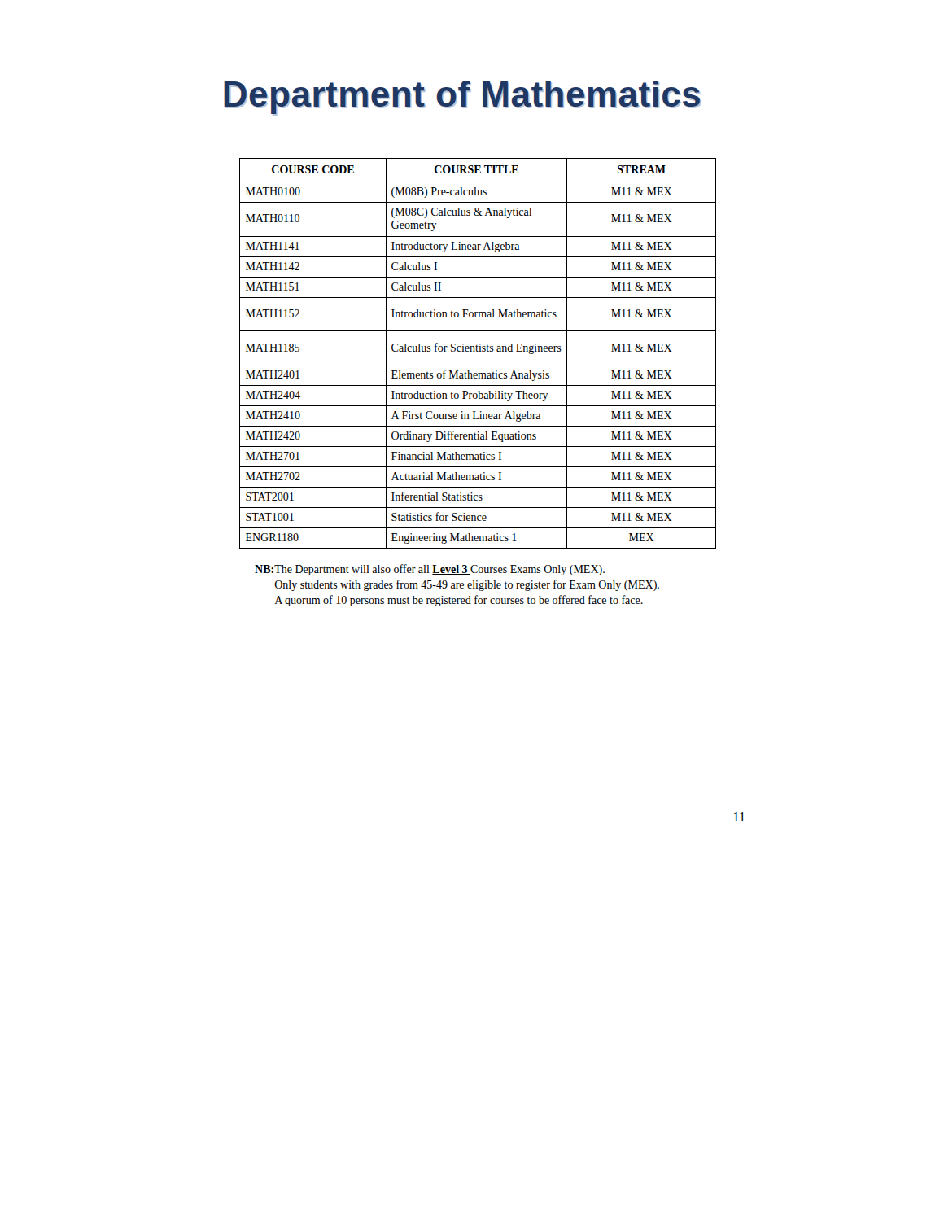Department of Mathematics
| COURSE CODE | COURSE TITLE | STREAM |
| --- | --- | --- |
| MATH0100 | (M08B) Pre-calculus | M11 & MEX |
| MATH0110 | (M08C) Calculus & Analytical Geometry | M11 & MEX |
| MATH1141 | Introductory Linear Algebra | M11 & MEX |
| MATH1142 | Calculus I | M11 & MEX |
| MATH1151 | Calculus II | M11 & MEX |
| MATH1152 | Introduction to Formal Mathematics | M11 & MEX |
| MATH1185 | Calculus for Scientists and Engineers | M11 & MEX |
| MATH2401 | Elements of Mathematics Analysis | M11 & MEX |
| MATH2404 | Introduction to Probability Theory | M11 & MEX |
| MATH2410 | A First Course in Linear Algebra | M11 & MEX |
| MATH2420 | Ordinary Differential Equations | M11 & MEX |
| MATH2701 | Financial Mathematics I | M11 & MEX |
| MATH2702 | Actuarial Mathematics I | M11 & MEX |
| STAT2001 | Inferential Statistics | M11 & MEX |
| STAT1001 | Statistics for Science | M11 & MEX |
| ENGR1180 | Engineering Mathematics 1 | MEX |
| NB: | The Department will also offer all Level 3 Courses Exams Only (MEX). Only students with grades from 45-49 are eligible to register for Exam Only (MEX). A quorum of 10 persons must be registered for courses to be offered face to face. |
11